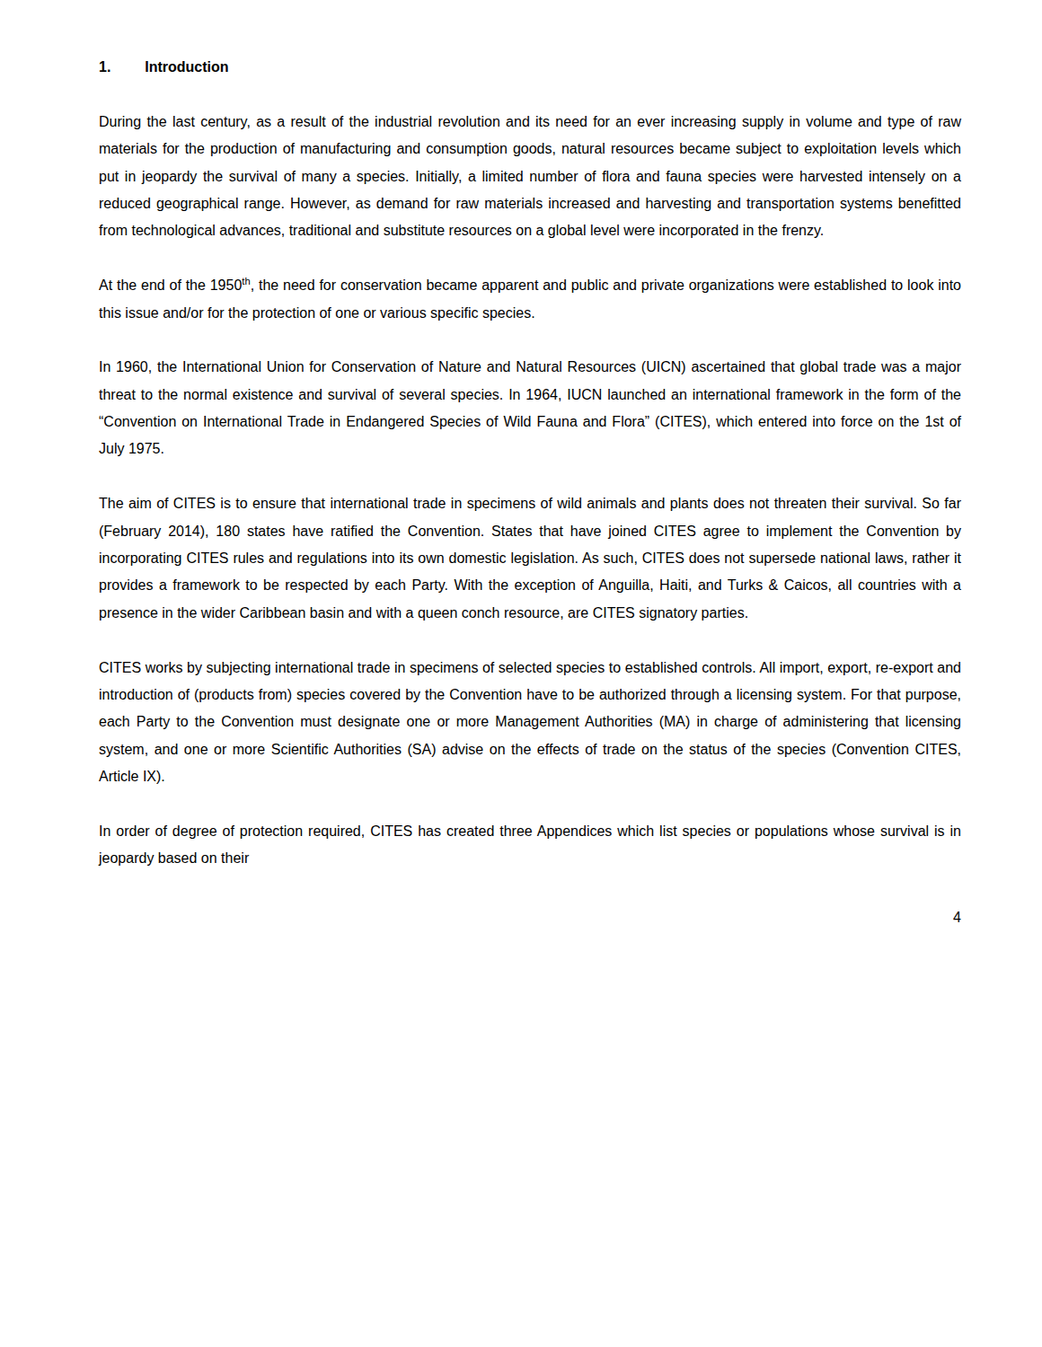1. Introduction
During the last century, as a result of the industrial revolution and its need for an ever increasing supply in volume and type of raw materials for the production of manufacturing and consumption goods, natural resources became subject to exploitation levels which put in jeopardy the survival of many a species. Initially, a limited number of flora and fauna species were harvested intensely on a reduced geographical range. However, as demand for raw materials increased and harvesting and transportation systems benefitted from technological advances, traditional and substitute resources on a global level were incorporated in the frenzy.
At the end of the 1950th, the need for conservation became apparent and public and private organizations were established to look into this issue and/or for the protection of one or various specific species.
In 1960, the International Union for Conservation of Nature and Natural Resources (UICN) ascertained that global trade was a major threat to the normal existence and survival of several species. In 1964, IUCN launched an international framework in the form of the “Convention on International Trade in Endangered Species of Wild Fauna and Flora” (CITES), which entered into force on the 1st of July 1975.
The aim of CITES is to ensure that international trade in specimens of wild animals and plants does not threaten their survival. So far (February 2014), 180 states have ratified the Convention. States that have joined CITES agree to implement the Convention by incorporating CITES rules and regulations into its own domestic legislation. As such, CITES does not supersede national laws, rather it provides a framework to be respected by each Party. With the exception of Anguilla, Haiti, and Turks & Caicos, all countries with a presence in the wider Caribbean basin and with a queen conch resource, are CITES signatory parties.
CITES works by subjecting international trade in specimens of selected species to established controls. All import, export, re-export and introduction of (products from) species covered by the Convention have to be authorized through a licensing system. For that purpose, each Party to the Convention must designate one or more Management Authorities (MA) in charge of administering that licensing system, and one or more Scientific Authorities (SA) advise on the effects of trade on the status of the species (Convention CITES, Article IX).
In order of degree of protection required, CITES has created three Appendices which list species or populations whose survival is in jeopardy based on their
4